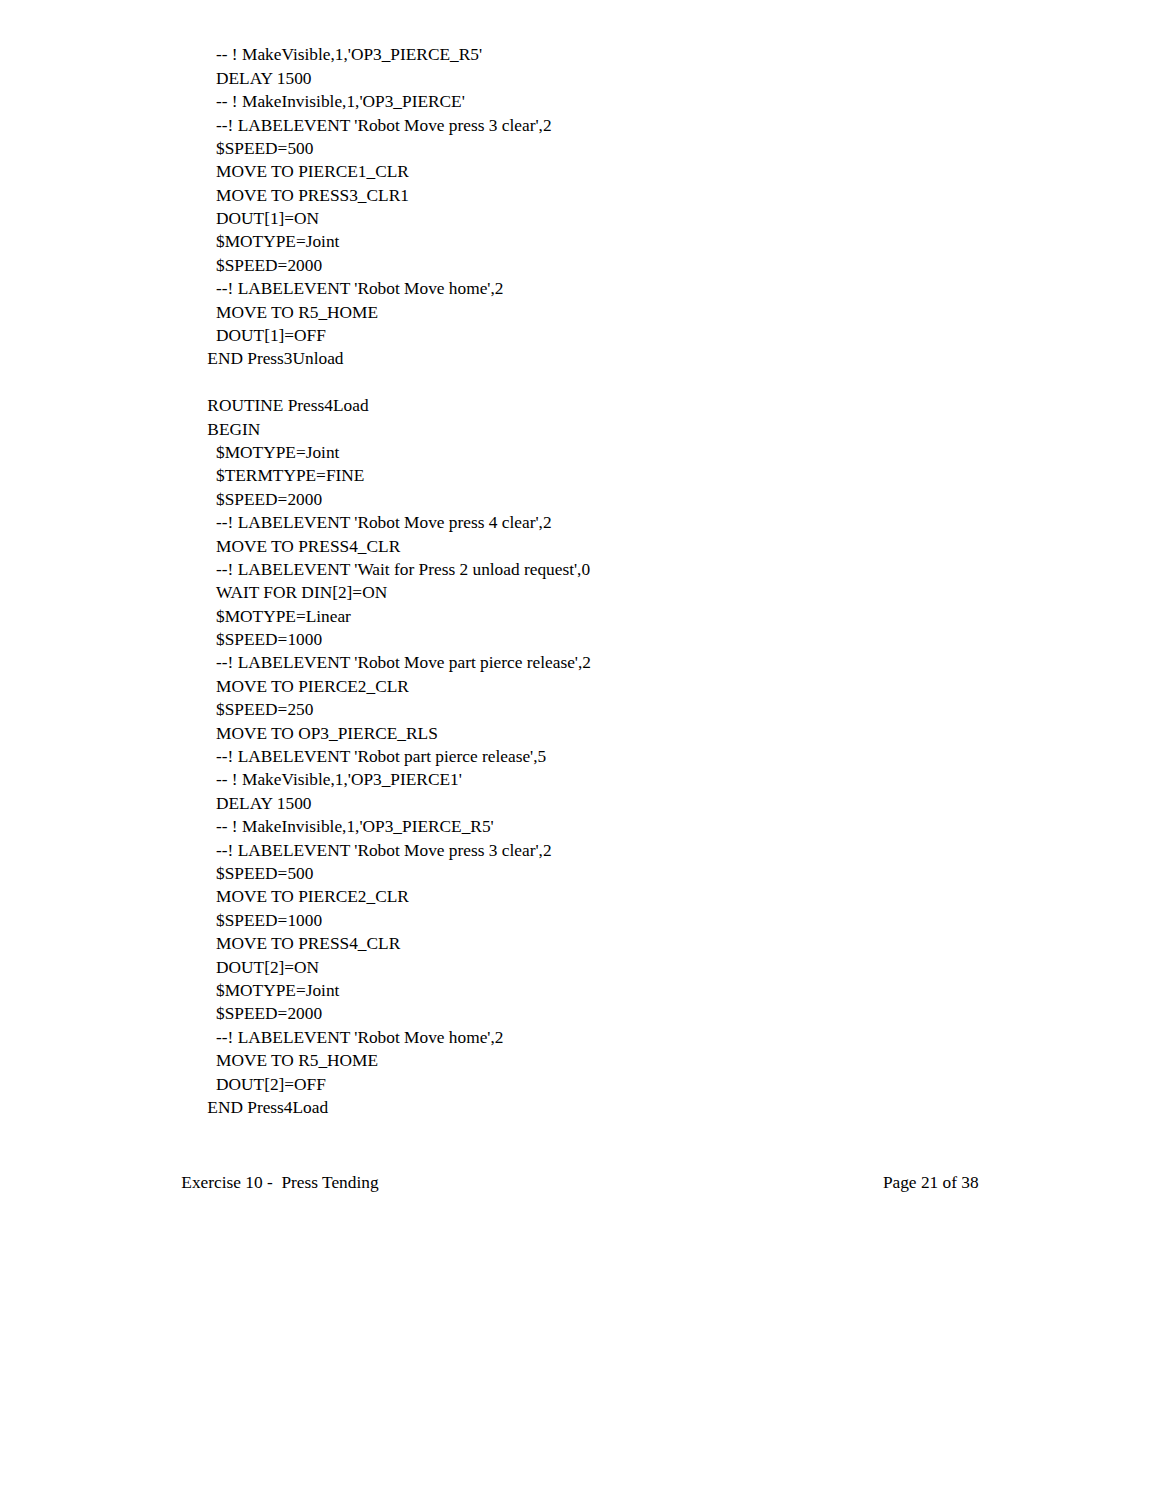-- ! MakeVisible,1,'OP3_PIERCE_R5'
  DELAY 1500
  -- ! MakeInvisible,1,'OP3_PIERCE'
  --! LABELEVENT 'Robot Move press 3 clear',2
  $SPEED=500
  MOVE TO PIERCE1_CLR
  MOVE TO PRESS3_CLR1
  DOUT[1]=ON
  $MOTYPE=Joint
  $SPEED=2000
  --! LABELEVENT 'Robot Move home',2
  MOVE TO R5_HOME
  DOUT[1]=OFF
END Press3Unload

ROUTINE Press4Load
BEGIN
  $MOTYPE=Joint
  $TERMTYPE=FINE
  $SPEED=2000
  --! LABELEVENT 'Robot Move press 4 clear',2
  MOVE TO PRESS4_CLR
  --! LABELEVENT 'Wait for Press 2 unload request',0
  WAIT FOR DIN[2]=ON
  $MOTYPE=Linear
  $SPEED=1000
  --! LABELEVENT 'Robot Move part pierce release',2
  MOVE TO PIERCE2_CLR
  $SPEED=250
  MOVE TO OP3_PIERCE_RLS
  --! LABELEVENT 'Robot part pierce release',5
  -- ! MakeVisible,1,'OP3_PIERCE1'
  DELAY 1500
  -- ! MakeInvisible,1,'OP3_PIERCE_R5'
  --! LABELEVENT 'Robot Move press 3 clear',2
  $SPEED=500
  MOVE TO PIERCE2_CLR
  $SPEED=1000
  MOVE TO PRESS4_CLR
  DOUT[2]=ON
  $MOTYPE=Joint
  $SPEED=2000
  --! LABELEVENT 'Robot Move home',2
  MOVE TO R5_HOME
  DOUT[2]=OFF
END Press4Load
Exercise 10 - Press Tending
Page 21 of 38